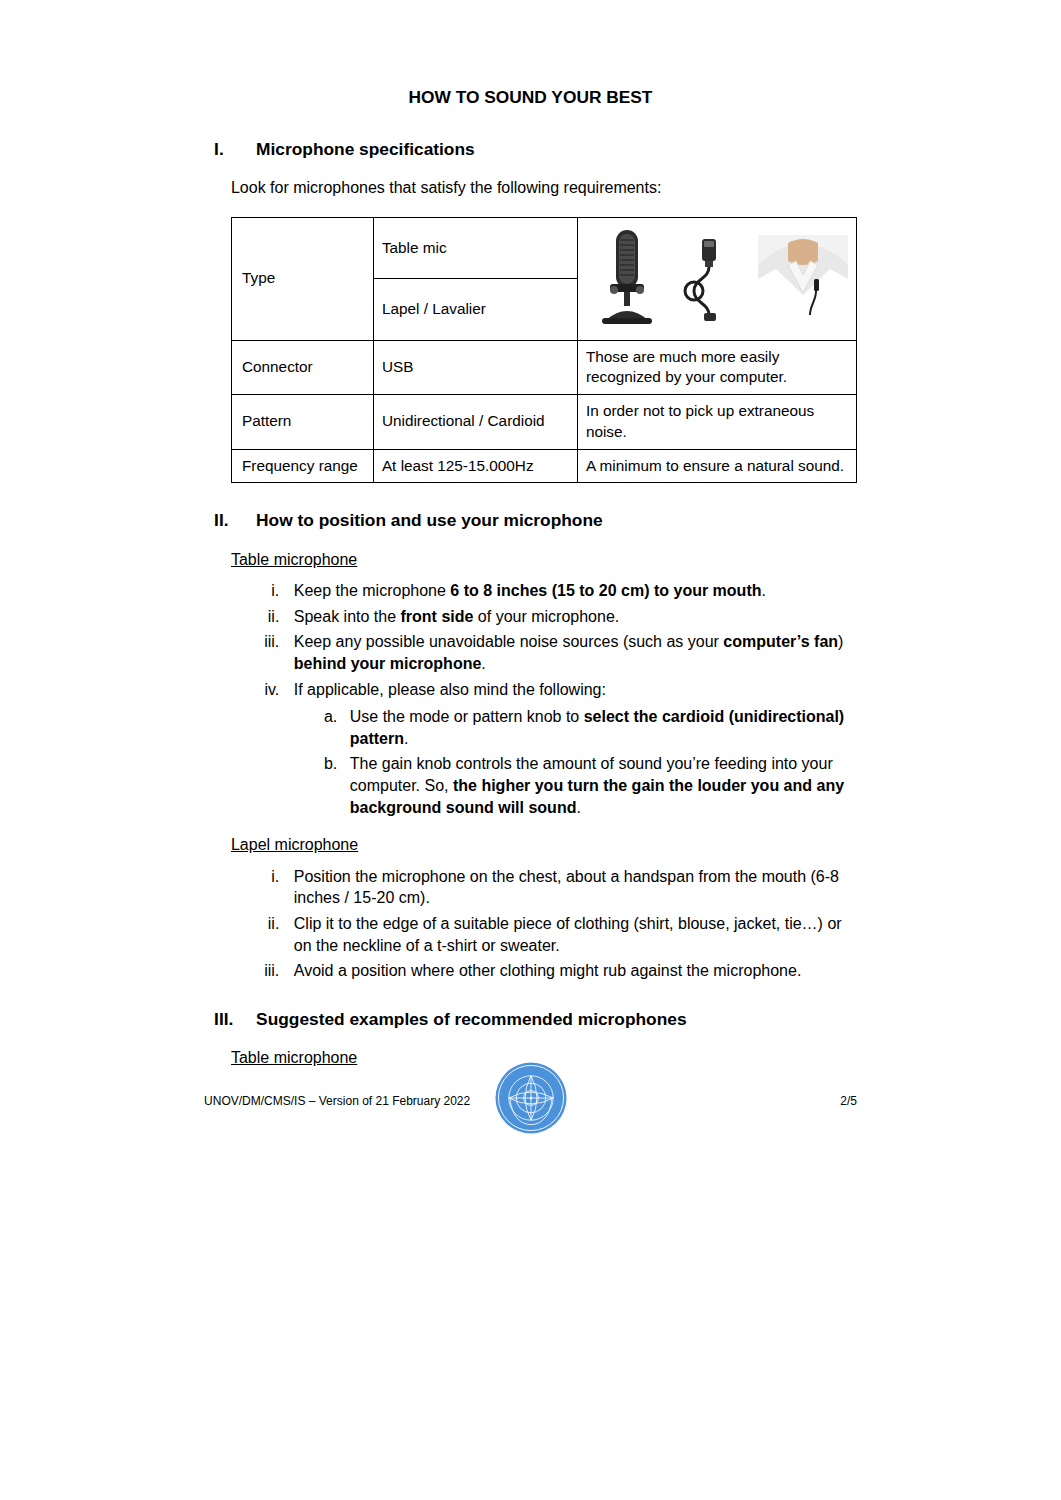HOW TO SOUND YOUR BEST
I. Microphone specifications
Look for microphones that satisfy the following requirements:
| Type | Table mic | |
| Lapel / Lavalier |
| Connector | USB | Those are much more easily recognized by your computer. |
| Pattern | Unidirectional / Cardioid | In order not to pick up extraneous noise. |
| Frequency range | At least 125-15.000Hz | A minimum to ensure a natural sound. |
II. How to position and use your microphone
Table microphone
Keep the microphone 6 to 8 inches (15 to 20 cm) to your mouth.
Speak into the front side of your microphone.
Keep any possible unavoidable noise sources (such as your computer’s fan) behind your microphone.
If applicable, please also mind the following:
Use the mode or pattern knob to select the cardioid (unidirectional) pattern.
The gain knob controls the amount of sound you’re feeding into your computer. So, the higher you turn the gain the louder you and any background sound will sound.
Lapel microphone
Position the microphone on the chest, about a handspan from the mouth (6-8 inches / 15-20 cm).
Clip it to the edge of a suitable piece of clothing (shirt, blouse, jacket, tie…) or on the neckline of a t-shirt or sweater.
Avoid a position where other clothing might rub against the microphone.
III. Suggested examples of recommended microphones
Table microphone
UNOV/DM/CMS/IS – Version of 21 February 2022
2/5